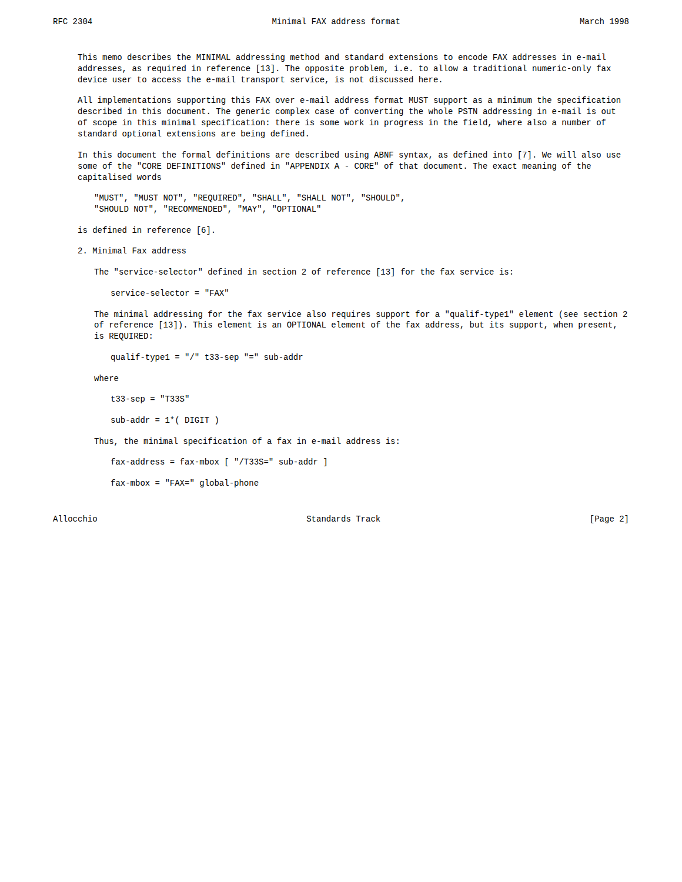RFC 2304 Minimal FAX address format March 1998
This memo describes the MINIMAL addressing method and standard extensions to encode FAX addresses in e-mail addresses, as required in reference [13]. The opposite problem, i.e. to allow a traditional numeric-only fax device user to access the e-mail transport service, is not discussed here.
All implementations supporting this FAX over e-mail address format MUST support as a minimum the specification described in this document. The generic complex case of converting the whole PSTN addressing in e-mail is out of scope in this minimal specification: there is some work in progress in the field, where also a number of standard optional extensions are being defined.
In this document the formal definitions are described using ABNF syntax, as defined into [7]. We will also use some of the "CORE DEFINITIONS" defined in "APPENDIX A - CORE" of that document. The exact meaning of the capitalised words
"MUST", "MUST NOT", "REQUIRED", "SHALL", "SHALL NOT", "SHOULD",
"SHOULD NOT", "RECOMMENDED", "MAY", "OPTIONAL"
is defined in reference [6].
2. Minimal Fax address
The "service-selector" defined in section 2 of reference [13] for the fax service is:
service-selector = "FAX"
The minimal addressing for the fax service also requires support for a "qualif-type1" element (see section 2 of reference [13]). This element is an OPTIONAL element of the fax address, but its support, when present, is REQUIRED:
qualif-type1 = "/" t33-sep "=" sub-addr
where
t33-sep = "T33S"
sub-addr = 1*( DIGIT )
Thus, the minimal specification of a fax in e-mail address is:
fax-address = fax-mbox [ "/T33S=" sub-addr ]
fax-mbox = "FAX=" global-phone
Allocchio Standards Track [Page 2]